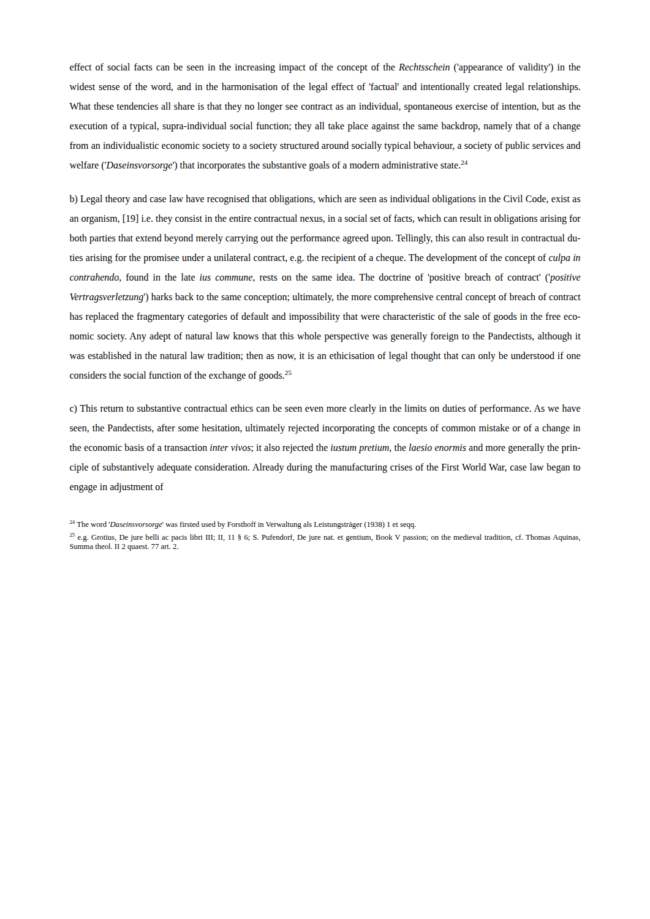effect of social facts can be seen in the increasing impact of the concept of the Rechtsschein ('appearance of validity') in the widest sense of the word, and in the harmonisation of the legal effect of 'factual' and intentionally created legal relationships. What these tendencies all share is that they no longer see contract as an individual, spontaneous exercise of intention, but as the execution of a typical, supra-individual social function; they all take place against the same backdrop, namely that of a change from an individualistic economic society to a society structured around socially typical behaviour, a society of public services and welfare ('Daseinsvorsorge') that incorporates the substantive goals of a modern administrative state.24
b) Legal theory and case law have recognised that obligations, which are seen as individual obligations in the Civil Code, exist as an organism, [19] i.e. they consist in the entire contractual nexus, in a social set of facts, which can result in obligations arising for both parties that extend beyond merely carrying out the performance agreed upon. Tellingly, this can also result in contractual duties arising for the promisee under a unilateral contract, e.g. the recipient of a cheque. The development of the concept of culpa in contrahendo, found in the late ius commune, rests on the same idea. The doctrine of 'positive breach of contract' ('positive Vertragsverletzung') harks back to the same conception; ultimately, the more comprehensive central concept of breach of contract has replaced the fragmentary categories of default and impossibility that were characteristic of the sale of goods in the free economic society. Any adept of natural law knows that this whole perspective was generally foreign to the Pandectists, although it was established in the natural law tradition; then as now, it is an ethicisation of legal thought that can only be understood if one considers the social function of the exchange of goods.25
c) This return to substantive contractual ethics can be seen even more clearly in the limits on duties of performance. As we have seen, the Pandectists, after some hesitation, ultimately rejected incorporating the concepts of common mistake or of a change in the economic basis of a transaction inter vivos; it also rejected the iustum pretium, the laesio enormis and more generally the principle of substantively adequate consideration. Already during the manufacturing crises of the First World War, case law began to engage in adjustment of
24 The word 'Daseinsvorsorge' was firsted used by Forsthoff in Verwaltung als Leistungsträger (1938) 1 et seqq.
25 e.g. Grotius, De jure belli ac pacis libri III; II, 11 § 6; S. Pufendorf, De jure nat. et gentium, Book V passion; on the medieval tradition, cf. Thomas Aquinas, Summa theol. II 2 quaest. 77 art. 2.